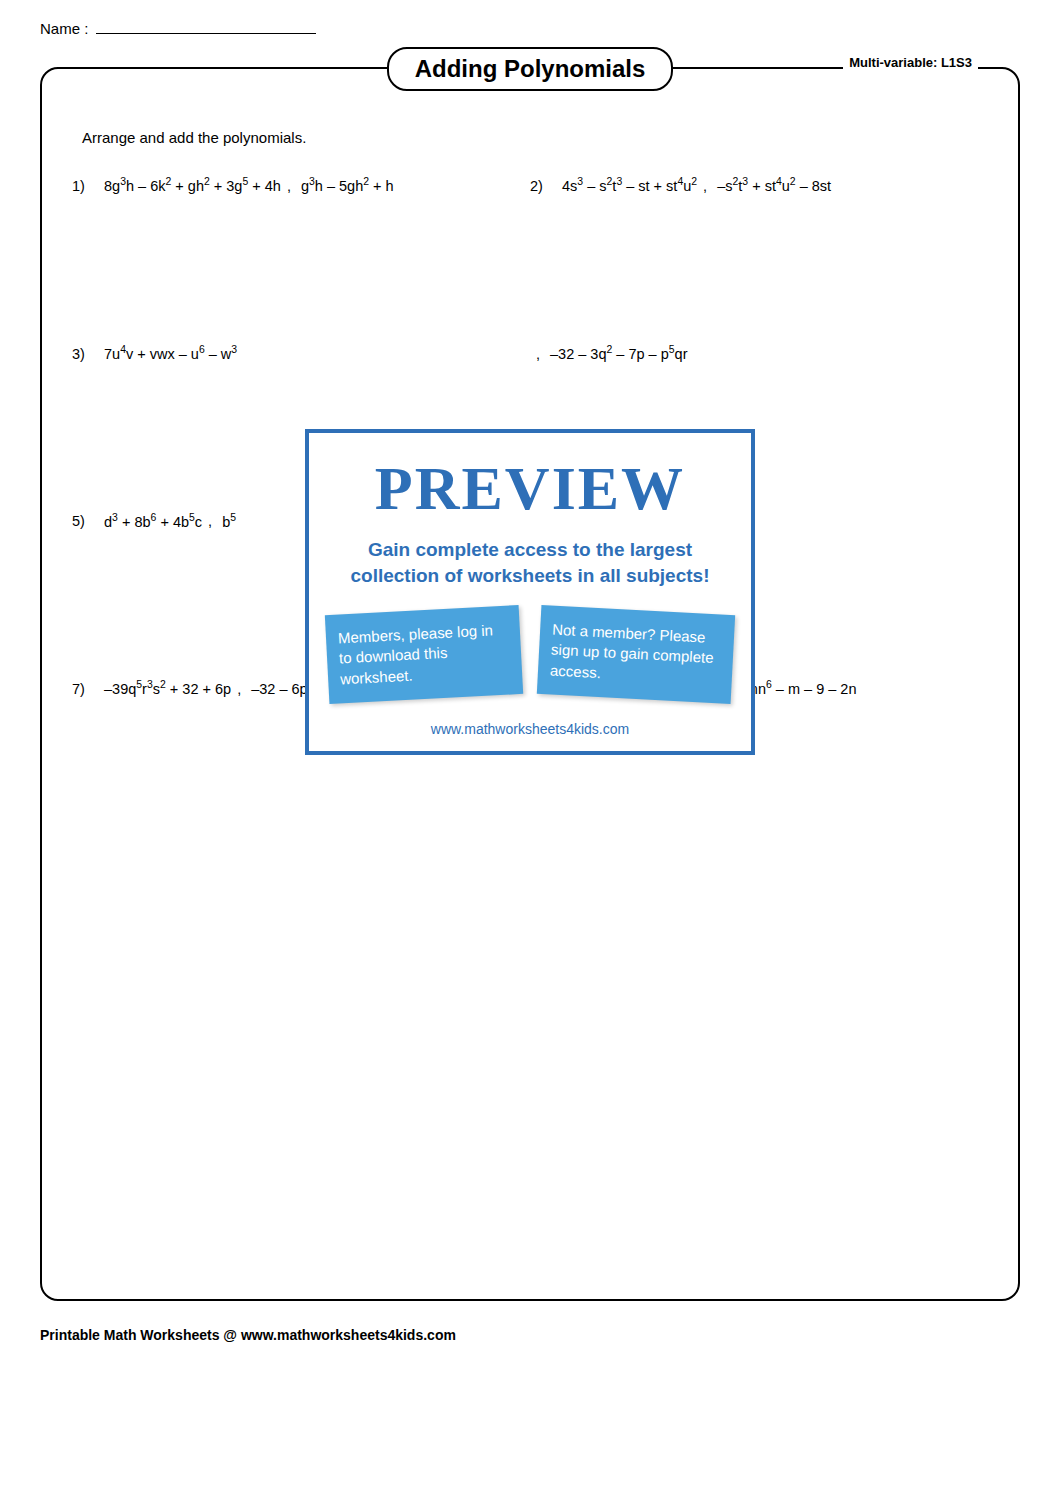Name :
Adding Polynomials
Multi-variable: L1S3
Arrange and add the polynomials.
| 1) 8g 3 h – 6k 2 + gh 2 + 3g 5 + 4h , g 3 h – 5gh 2 + h | 2) 4s 3 – s 2 t 3 – st + st 4 u 2 , –s 2 t 3 + st 4 u 2 – 8st |
| 3) 7u 4 v + vwx – u 6 – w 3 | , –32 – 3q 2 – 7p – p 5 qr |
| 5) d 3 + 8b 6 + 4b 5 c , b 5 | y 4 , 6yz – x 3 – y 5 – x 6 + y 4 |
| 7) –39q 5 r 3 s 2 + 32 + 6p , –32 – 6p + 39q 5 r 3 s 2 | 8) n + m + mn 6 + 6n 6 , –8n 6 – mn 6 – m – 9 – 2n |
PREVIEW
Gain complete access to the largest
collection of worksheets in all subjects!
Members, please log in to download this worksheet.
Not a member? Please sign up to gain complete access.
www.mathworksheets4kids.com
Printable Math Worksheets @ www.mathworksheets4kids.com